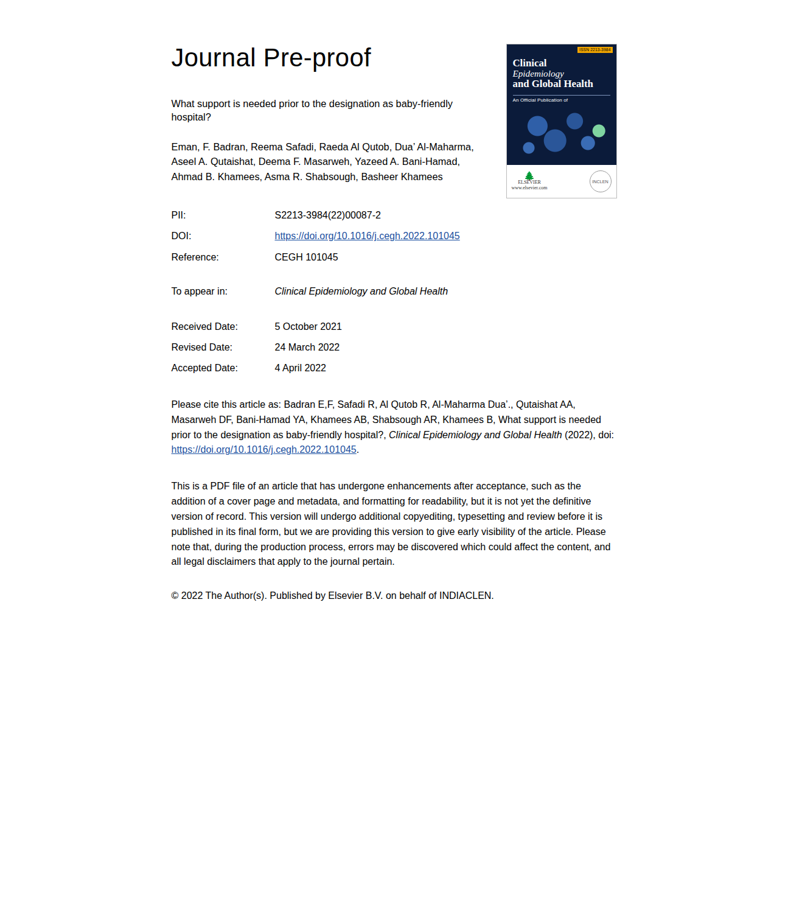Journal Pre-proof
What support is needed prior to the designation as baby-friendly hospital?
Eman, F. Badran, Reema Safadi, Raeda Al Qutob, Dua’ Al-Maharma, Aseel A. Qutaishat, Deema F. Masarweh, Yazeed A. Bani-Hamad, Ahmad B. Khamees, Asma R. Shabsough, Basheer Khamees
ISSN 2213-3984
Clinical Epidemiology and Global Health
An Official Publication of
INDIAN CLINICAL EPIDEMIOLOGY NETWORK
🌲ELSEVIER
www.elsevier.com
INCLEN
PII:
S2213-3984(22)00087-2
DOI:
https://doi.org/10.1016/j.cegh.2022.101045
Reference:
CEGH 101045
To appear in:
Clinical Epidemiology and Global Health
Received Date:
5 October 2021
Revised Date:
24 March 2022
Accepted Date:
4 April 2022
Please cite this article as: Badran E,F, Safadi R, Al Qutob R, Al-Maharma Dua’., Qutaishat AA, Masarweh DF, Bani-Hamad YA, Khamees AB, Shabsough AR, Khamees B, What support is needed prior to the designation as baby-friendly hospital?, Clinical Epidemiology and Global Health (2022), doi: https://doi.org/10.1016/j.cegh.2022.101045.
This is a PDF file of an article that has undergone enhancements after acceptance, such as the addition of a cover page and metadata, and formatting for readability, but it is not yet the definitive version of record. This version will undergo additional copyediting, typesetting and review before it is published in its final form, but we are providing this version to give early visibility of the article. Please note that, during the production process, errors may be discovered which could affect the content, and all legal disclaimers that apply to the journal pertain.
© 2022 The Author(s). Published by Elsevier B.V. on behalf of INDIACLEN.